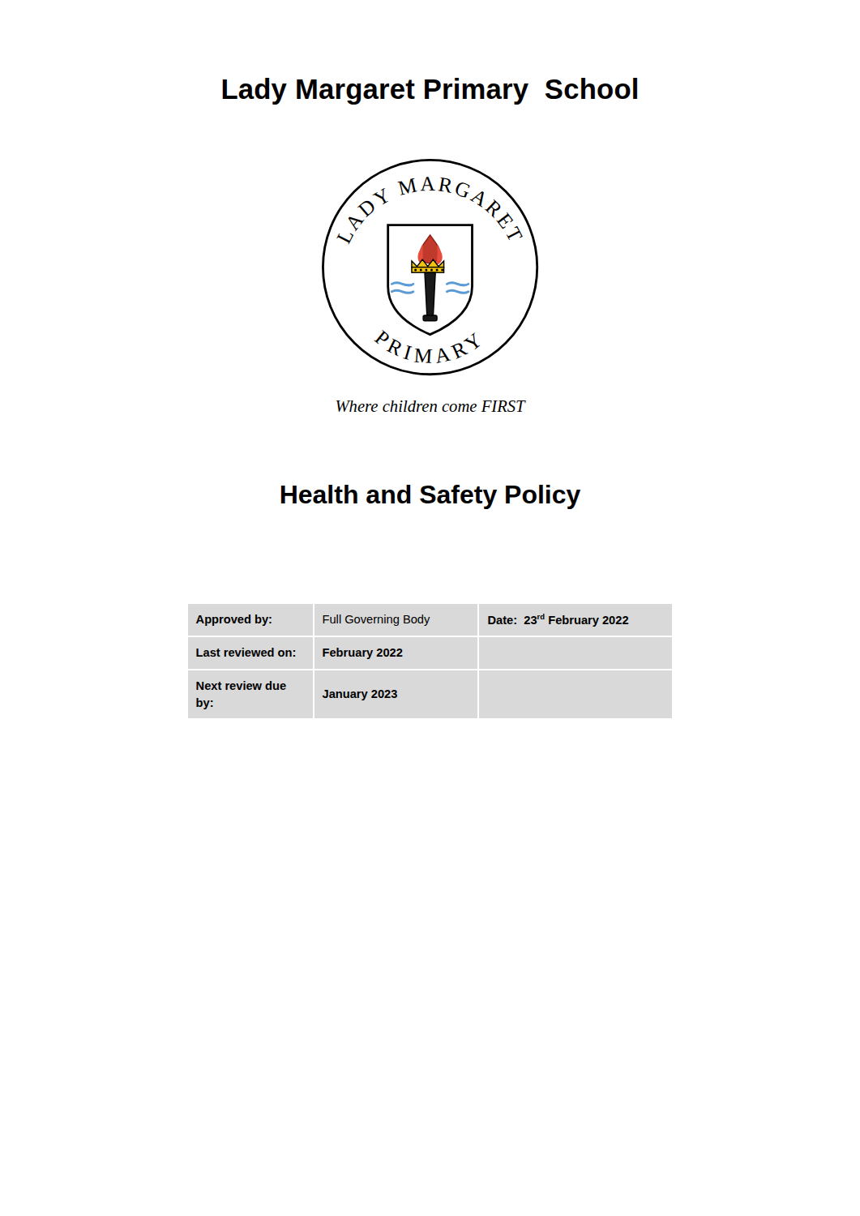Lady Margaret Primary School
LADY MARGARET PRIMARY
Where children come FIRST
Health and Safety Policy
| Approved by: | Full Governing Body | Date: 23 rd February 2022 |
| Last reviewed on: | February 2022 | |
| Next review due by: | January 2023 | |